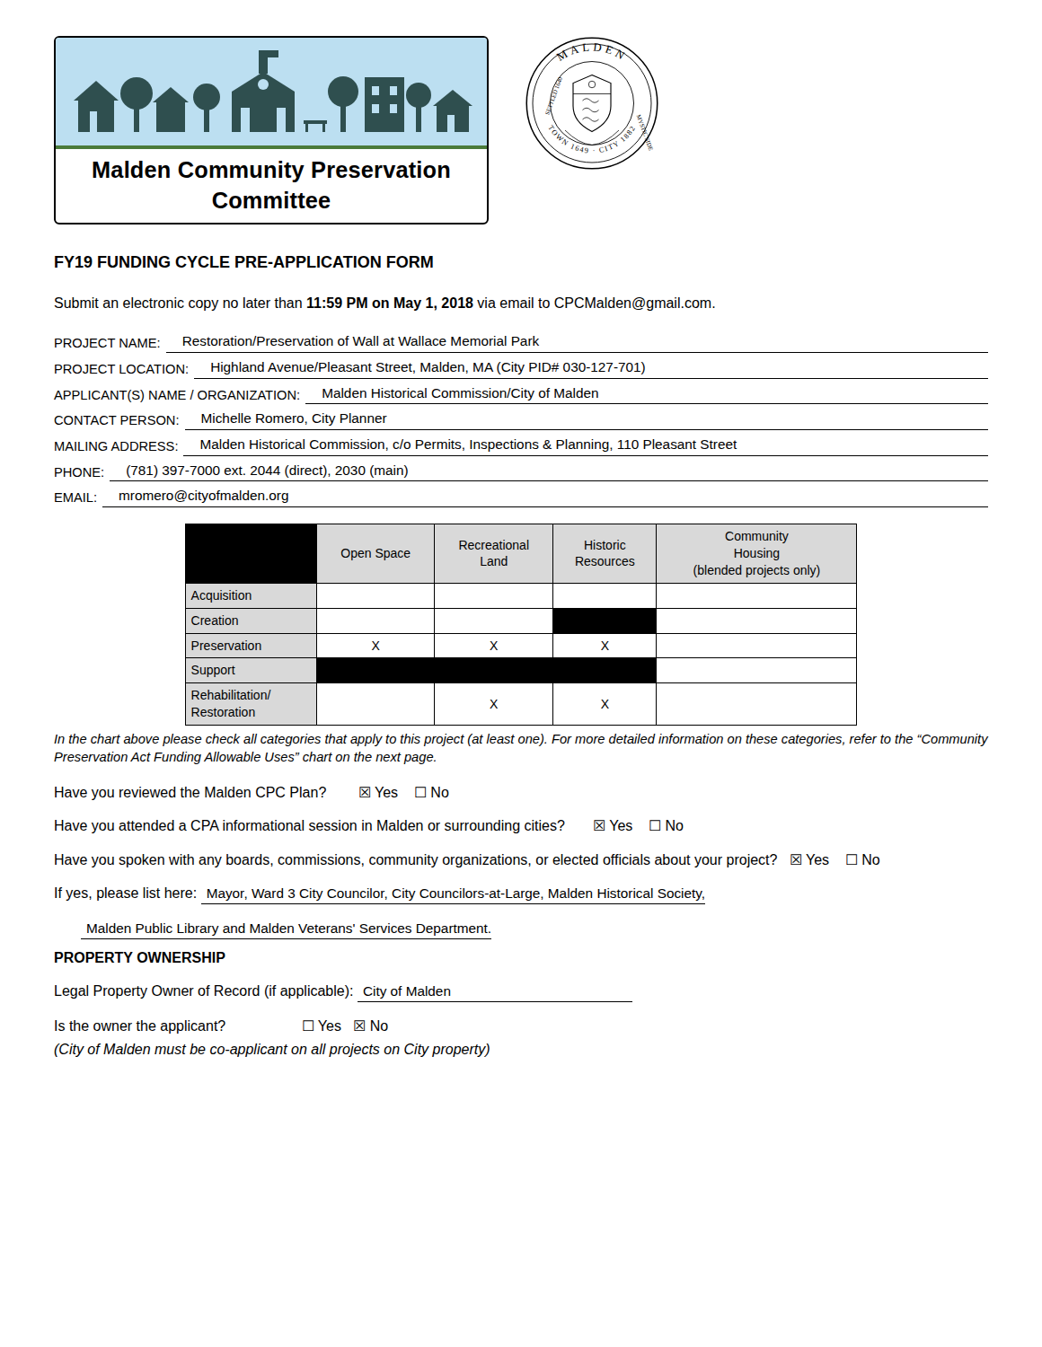Malden Community Preservation Committee
MALDEN TOWN 1649 · CITY 1882 SETTLED 1640 MYSTIC SIDE
FY19 FUNDING CYCLE PRE-APPLICATION FORM
Submit an electronic copy no later than 11:59 PM on May 1, 2018 via email to CPCMalden@gmail.com.
PROJECT NAME: Restoration/Preservation of Wall at Wallace Memorial Park
PROJECT LOCATION: Highland Avenue/Pleasant Street, Malden, MA (City PID# 030-127-701)
APPLICANT(S) NAME / ORGANIZATION: Malden Historical Commission/City of Malden
CONTACT PERSON: Michelle Romero, City Planner
MAILING ADDRESS: Malden Historical Commission, c/o Permits, Inspections & Planning, 110 Pleasant Street
PHONE: (781) 397-7000 ext. 2044 (direct), 2030 (main)
EMAIL: mromero@cityofmalden.org
| | Open Space | Recreational Land | Historic Resources | Community Housing (blended projects only) |
| --- | --- | --- | --- | --- |
| Acquisition | | | | |
| Creation | | | | |
| Preservation | X | X | X | |
| Support | | | | |
| Rehabilitation/ Restoration | | X | X | |
In the chart above please check all categories that apply to this project (at least one). For more detailed information on these categories, refer to the “Community Preservation Act Funding Allowable Uses” chart on the next page.
Have you reviewed the Malden CPC Plan? ☒ Yes ☐ No
Have you attended a CPA informational session in Malden or surrounding cities? ☒ Yes ☐ No
Have you spoken with any boards, commissions, community organizations, or elected officials about your project? ☒ Yes ☐ No
If yes, please list here: Mayor, Ward 3 City Councilor, City Councilors-at-Large, Malden Historical Society,
Malden Public Library and Malden Veterans' Services Department.
PROPERTY OWNERSHIP
Legal Property Owner of Record (if applicable): City of Malden
Is the owner the applicant? ☐ Yes ☒ No
(City of Malden must be co-applicant on all projects on City property)